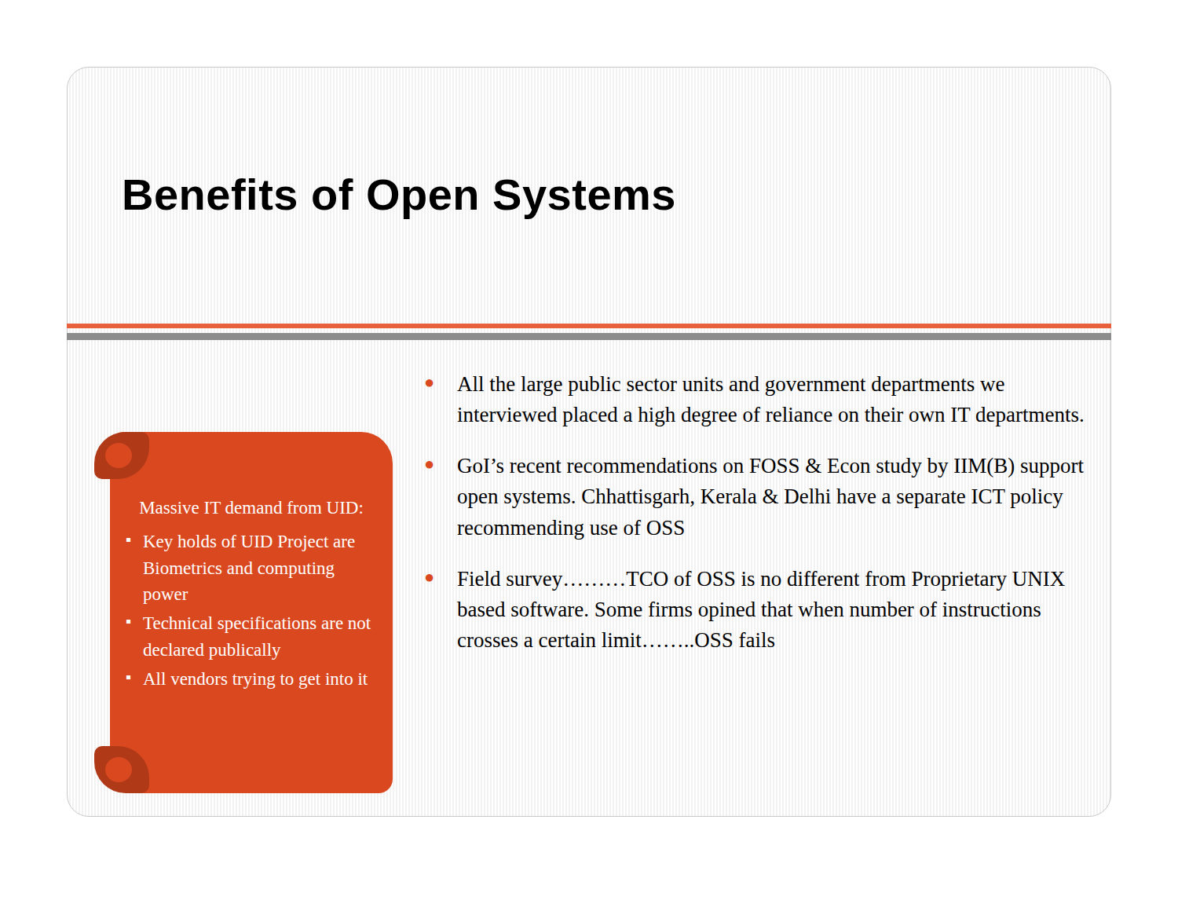Benefits of Open Systems
Massive IT demand from UID:
Key holds of UID Project are Biometrics and computing power
Technical specifications are not declared publically
All vendors trying to get into it
All the large public sector units and government departments we interviewed placed a high degree of reliance on their own IT departments.
GoI’s recent recommendations on FOSS & Econ study by IIM(B) support open systems. Chhattisgarh, Kerala & Delhi have a separate ICT policy recommending use of OSS
Field survey………TCO of OSS is no different from Proprietary UNIX based software. Some firms opined that when number of instructions crosses a certain limit……..OSS fails